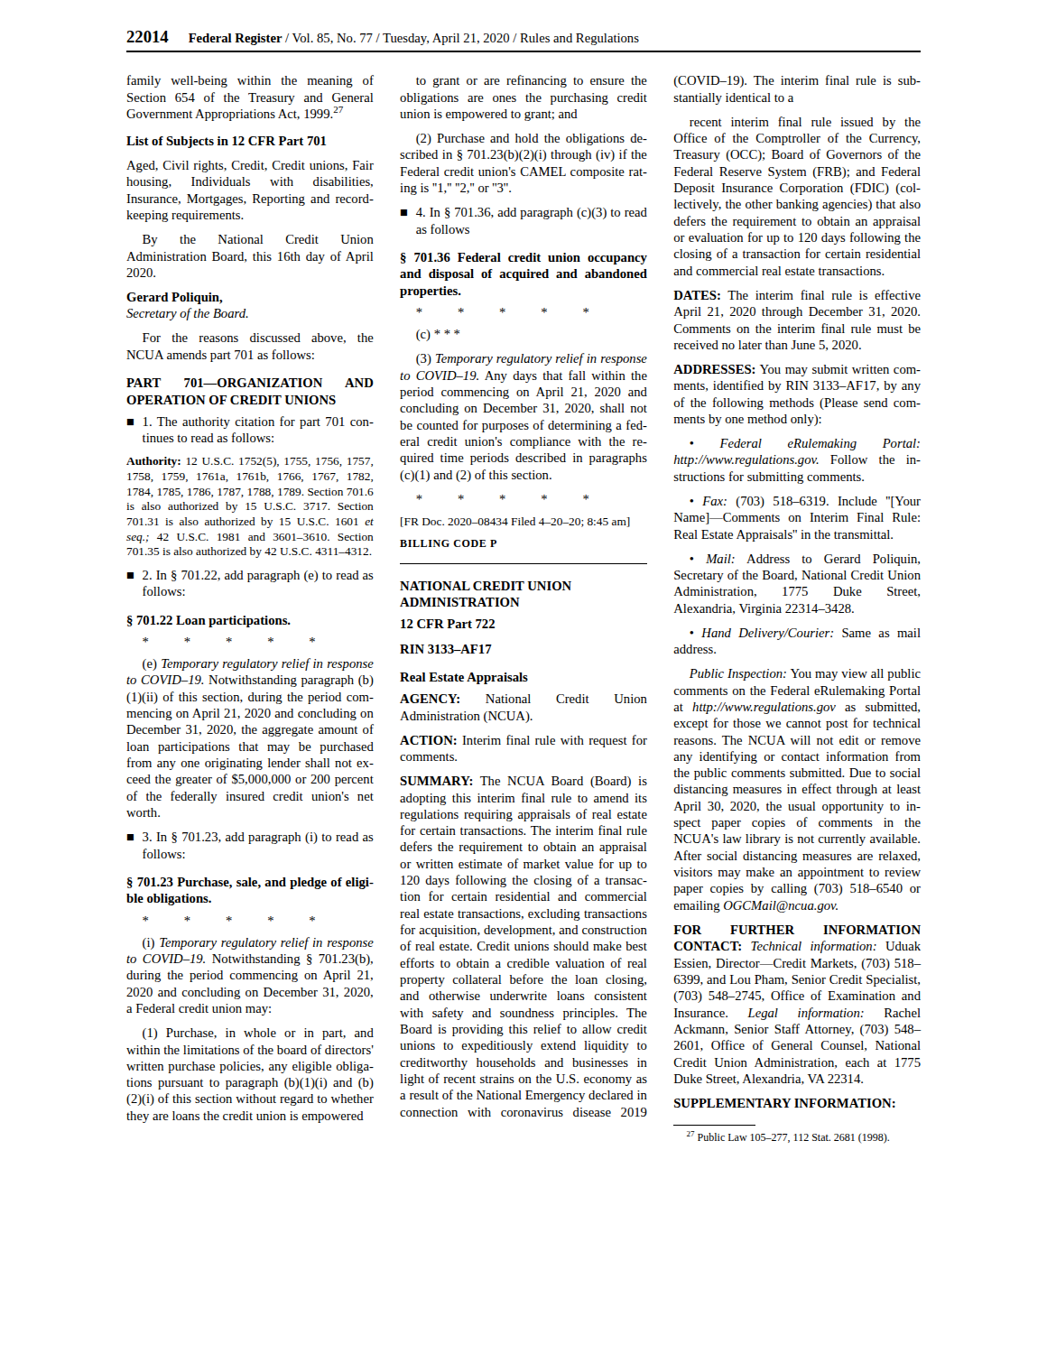22014 Federal Register / Vol. 85, No. 77 / Tuesday, April 21, 2020 / Rules and Regulations
family well-being within the meaning of Section 654 of the Treasury and General Government Appropriations Act, 1999.27
List of Subjects in 12 CFR Part 701
Aged, Civil rights, Credit, Credit unions, Fair housing, Individuals with disabilities, Insurance, Mortgages, Reporting and recordkeeping requirements.
By the National Credit Union Administration Board, this 16th day of April 2020.
Gerard Poliquin,
Secretary of the Board.
For the reasons discussed above, the NCUA amends part 701 as follows:
PART 701—ORGANIZATION AND OPERATION OF CREDIT UNIONS
1. The authority citation for part 701 continues to read as follows:
Authority: 12 U.S.C. 1752(5), 1755, 1756, 1757, 1758, 1759, 1761a, 1761b, 1766, 1767, 1782, 1784, 1785, 1786, 1787, 1788, 1789. Section 701.6 is also authorized by 15 U.S.C. 3717. Section 701.31 is also authorized by 15 U.S.C. 1601 et seq.; 42 U.S.C. 1981 and 3601–3610. Section 701.35 is also authorized by 42 U.S.C. 4311–4312.
2. In § 701.22, add paragraph (e) to read as follows:
§ 701.22 Loan participations.
* * * * *
(e) Temporary regulatory relief in response to COVID–19. Notwithstanding paragraph (b)(1)(ii) of this section, during the period commencing on April 21, 2020 and concluding on December 31, 2020, the aggregate amount of loan participations that may be purchased from any one originating lender shall not exceed the greater of $5,000,000 or 200 percent of the federally insured credit union's net worth.
3. In § 701.23, add paragraph (i) to read as follows:
§ 701.23 Purchase, sale, and pledge of eligible obligations.
* * * * *
(i) Temporary regulatory relief in response to COVID–19. Notwithstanding § 701.23(b), during the period commencing on April 21, 2020 and concluding on December 31, 2020, a Federal credit union may:
(1) Purchase, in whole or in part, and within the limitations of the board of directors' written purchase policies, any eligible obligations pursuant to paragraph (b)(1)(i) and (b)(2)(i) of this section without regard to whether they are loans the credit union is empowered
to grant or are refinancing to ensure the obligations are ones the purchasing credit union is empowered to grant; and
(2) Purchase and hold the obligations described in § 701.23(b)(2)(i) through (iv) if the Federal credit union's CAMEL composite rating is ''1,'' ''2,'' or ''3''.
4. In § 701.36, add paragraph (c)(3) to read as follows
§ 701.36 Federal credit union occupancy and disposal of acquired and abandoned properties.
* * * * *
(c) * * *
(3) Temporary regulatory relief in response to COVID–19. Any days that fall within the period commencing on April 21, 2020 and concluding on December 31, 2020, shall not be counted for purposes of determining a federal credit union's compliance with the required time periods described in paragraphs (c)(1) and (2) of this section.
* * * * *
[FR Doc. 2020–08434 Filed 4–20–20; 8:45 am]
BILLING CODE P
NATIONAL CREDIT UNION ADMINISTRATION
12 CFR Part 722
RIN 3133–AF17
Real Estate Appraisals
AGENCY: National Credit Union Administration (NCUA).
ACTION: Interim final rule with request for comments.
SUMMARY: The NCUA Board (Board) is adopting this interim final rule to amend its regulations requiring appraisals of real estate for certain transactions. The interim final rule defers the requirement to obtain an appraisal or written estimate of market value for up to 120 days following the closing of a transaction for certain residential and commercial real estate transactions, excluding transactions for acquisition, development, and construction of real estate. Credit unions should make best efforts to obtain a credible valuation of real property collateral before the loan closing, and otherwise underwrite loans consistent with safety and soundness principles. The Board is providing this relief to allow credit unions to expeditiously extend liquidity to creditworthy households and businesses in light of recent strains on the U.S. economy as a result of the National Emergency declared in connection with coronavirus disease 2019 (COVID–19). The interim final rule is substantially identical to a
recent interim final rule issued by the Office of the Comptroller of the Currency, Treasury (OCC); Board of Governors of the Federal Reserve System (FRB); and Federal Deposit Insurance Corporation (FDIC) (collectively, the other banking agencies) that also defers the requirement to obtain an appraisal or evaluation for up to 120 days following the closing of a transaction for certain residential and commercial real estate transactions.
DATES: The interim final rule is effective April 21, 2020 through December 31, 2020. Comments on the interim final rule must be received no later than June 5, 2020.
ADDRESSES: You may submit written comments, identified by RIN 3133–AF17, by any of the following methods (Please send comments by one method only):
• Federal eRulemaking Portal: http://www.regulations.gov. Follow the instructions for submitting comments.
• Fax: (703) 518–6319. Include ''[Your Name]—Comments on Interim Final Rule: Real Estate Appraisals'' in the transmittal.
• Mail: Address to Gerard Poliquin, Secretary of the Board, National Credit Union Administration, 1775 Duke Street, Alexandria, Virginia 22314–3428.
• Hand Delivery/Courier: Same as mail address.
Public Inspection: You may view all public comments on the Federal eRulemaking Portal at http://www.regulations.gov as submitted, except for those we cannot post for technical reasons. The NCUA will not edit or remove any identifying or contact information from the public comments submitted. Due to social distancing measures in effect through at least April 30, 2020, the usual opportunity to inspect paper copies of comments in the NCUA's law library is not currently available. After social distancing measures are relaxed, visitors may make an appointment to review paper copies by calling (703) 518–6540 or emailing OGCMail@ncua.gov.
FOR FURTHER INFORMATION CONTACT: Technical information: Uduak Essien, Director—Credit Markets, (703) 518–6399, and Lou Pham, Senior Credit Specialist, (703) 548–2745, Office of Examination and Insurance. Legal information: Rachel Ackmann, Senior Staff Attorney, (703) 548–2601, Office of General Counsel, National Credit Union Administration, each at 1775 Duke Street, Alexandria, VA 22314.
SUPPLEMENTARY INFORMATION:
27 Public Law 105–277, 112 Stat. 2681 (1998).